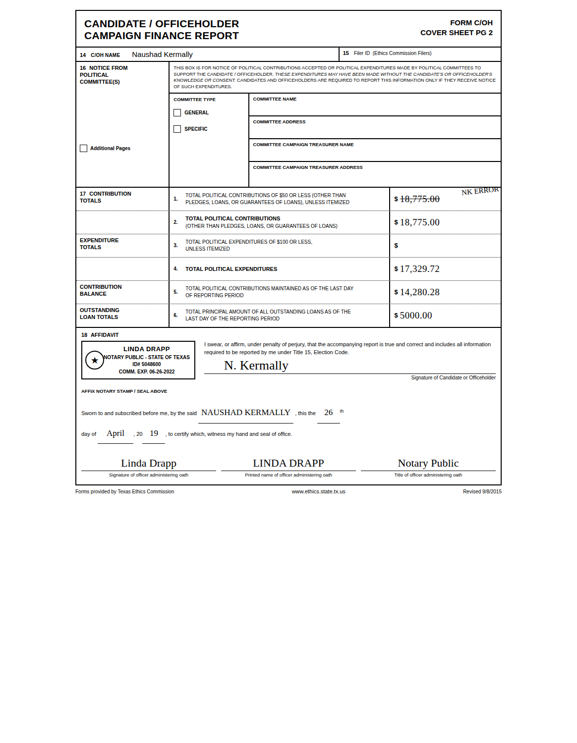CANDIDATE / OFFICEHOLDER
CAMPAIGN FINANCE REPORT
FORM C/OH
COVER SHEET PG 2
14 C/OH NAME Naushad Kermally
15 Filer ID (Ethics Commission Filers)
16 NOTICE FROM
POLITICAL
COMMITTEE(S)
Additional Pages
THIS BOX IS FOR NOTICE OF POLITICAL CONTRIBUTIONS ACCEPTED OR POLITICAL EXPENDITURES MADE BY POLITICAL COMMITTEES TO SUPPORT THE CANDIDATE / OFFICEHOLDER. THESE EXPENDITURES MAY HAVE BEEN MADE WITHOUT THE CANDIDATE'S OR OFFICEHOLDER'S KNOWLEDGE OR CONSENT. CANDIDATES AND OFFICEHOLDERS ARE REQUIRED TO REPORT THIS INFORMATION ONLY IF THEY RECEIVE NOTICE OF SUCH EXPENDITURES.
COMMITTEE TYPE
GENERAL
SPECIFIC
COMMITTEE NAME
COMMITTEE ADDRESS
COMMITTEE CAMPAIGN TREASURER NAME
COMMITTEE CAMPAIGN TREASURER ADDRESS
17 CONTRIBUTION
TOTALS
1.
TOTAL POLITICAL CONTRIBUTIONS OF $50 OR LESS (OTHER THAN
PLEDGES, LOANS, OR GUARANTEES OF LOANS), UNLESS ITEMIZED
NK ERROR $ 18,775.00
2.
TOTAL POLITICAL CONTRIBUTIONS
(OTHER THAN PLEDGES, LOANS, OR GUARANTEES OF LOANS)
$ 18,775.00
EXPENDITURE
TOTALS
3.
TOTAL POLITICAL EXPENDITURES OF $100 OR LESS,
UNLESS ITEMIZED
$
4.
TOTAL POLITICAL EXPENDITURES
$ 17,329.72
CONTRIBUTION
BALANCE
5.
TOTAL POLITICAL CONTRIBUTIONS MAINTAINED AS OF THE LAST DAY
OF REPORTING PERIOD
$ 14,280.28
OUTSTANDING
LOAN TOTALS
6.
TOTAL PRINCIPAL AMOUNT OF ALL OUTSTANDING LOANS AS OF THE
LAST DAY OF THE REPORTING PERIOD
$ 5000.00
18 AFFIDAVIT
★
LINDA DRAPP
NOTARY PUBLIC - STATE OF TEXAS
ID# 5048600
COMM. EXP. 06-26-2022
I swear, or affirm, under penalty of perjury, that the accompanying report is true and correct and includes all information required to be reported by me under Title 15, Election Code.
N. Kermally
Signature of Candidate or Officeholder
AFFIX NOTARY STAMP / SEAL ABOVE
Sworn to and subscribed before me, by the said NAUSHAD KERMALLY , this the 26 th
day of April, 2019, to certify which, witness my hand and seal of office.
Linda Drapp
Signature of officer administering oath
LINDA DRAPP
Printed name of officer administering oath
Notary Public
Title of officer administering oath
Forms provided by Texas Ethics Commission
www.ethics.state.tx.us
Revised 9/8/2015